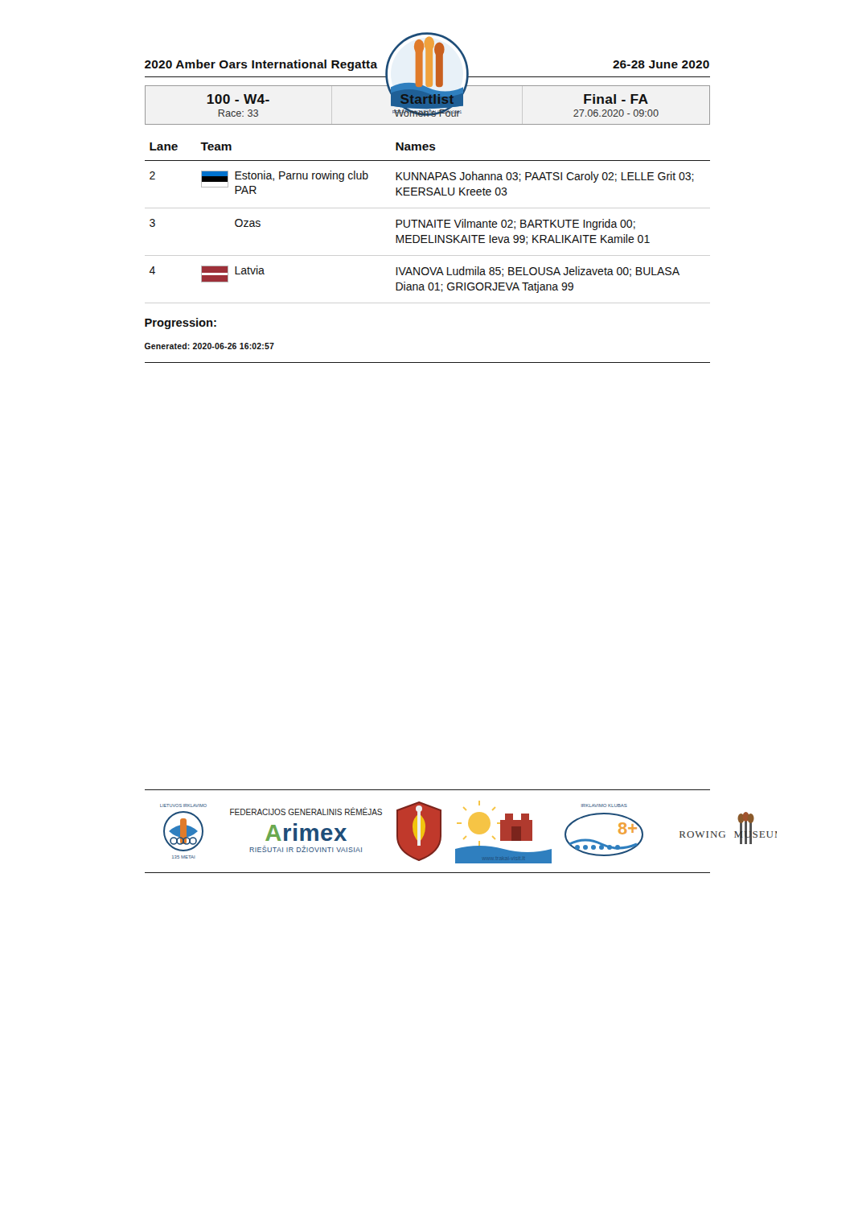REGATA GINTARINIAI IRKLAI 1961
2020 Amber Oars International Regatta
26-28 June 2020
100 - W4-
Race: 33
Startlist
Women's Four
Final - FA
27.06.2020 - 09:00
| Lane | Team | Names |
| --- | --- | --- |
| 2 | Estonia, Parnu rowing club PAR | KUNNAPAS Johanna 03; PAATSI Caroly 02; LELLE Grit 03; KEERSALU Kreete 03 |
| 3 | Ozas | PUTNAITE Vilmante 02; BARTKUTE Ingrida 00; MEDELINSKAITE Ieva 99; KRALIKAITE Kamile 01 |
| 4 | Latvia | IVANOVA Ludmila 85; BELOUSA Jelizaveta 00; BULASA Diana 01; GRIGORJEVA Tatjana 99 |
Progression:
Generated: 2020-06-26 16:02:57
LIETUVOS IRKLAVIMO 135 METAI
FEDERACIJOS GENERALINIS RĖMĖJAS
Arimex
RIEŠUTAI IR DŽIOVINTI VAISIAI
www.trakai-visit.lt IRKLAVIMO KLUBAS 8+ ROWING MUSEUM